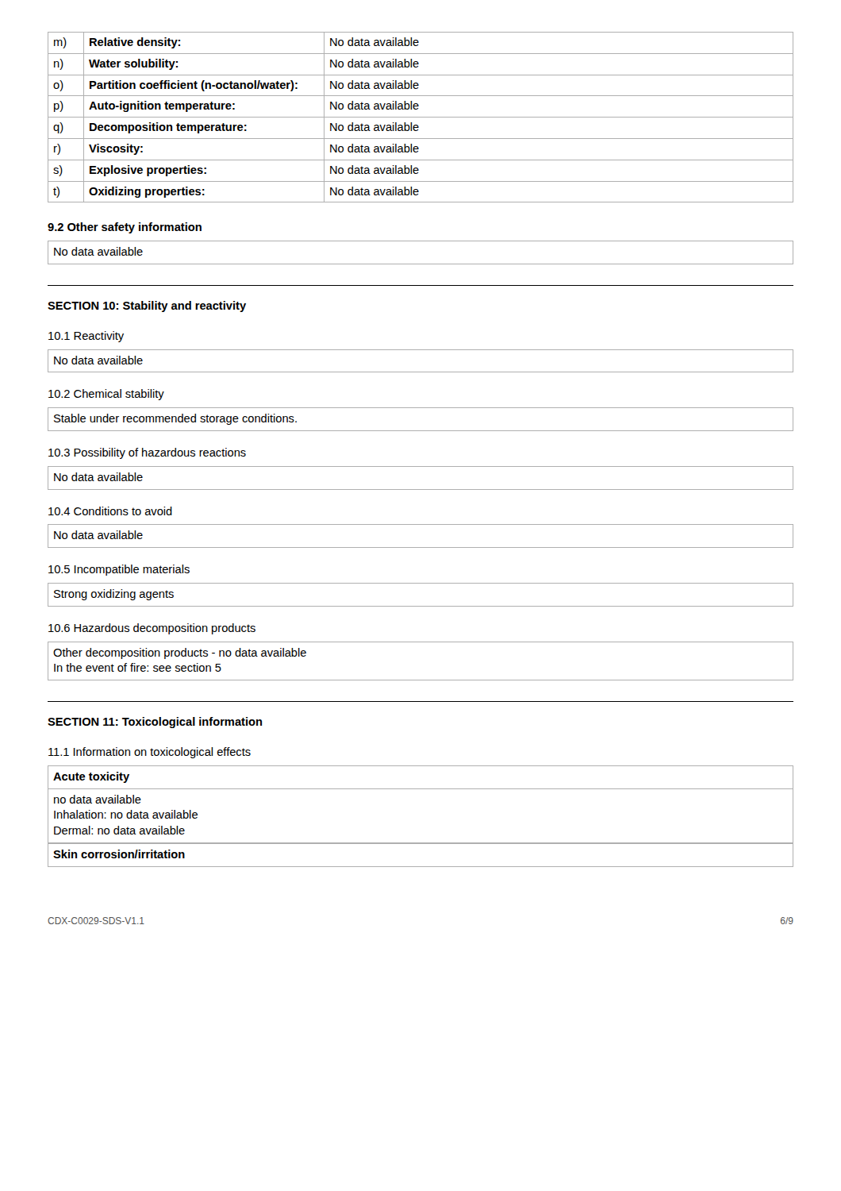| m) | Relative density: | No data available |
| n) | Water solubility: | No data available |
| o) | Partition coefficient (n-octanol/water): | No data available |
| p) | Auto-ignition temperature: | No data available |
| q) | Decomposition temperature: | No data available |
| r) | Viscosity: | No data available |
| s) | Explosive properties: | No data available |
| t) | Oxidizing properties: | No data available |
9.2 Other safety information
No data available
SECTION 10: Stability and reactivity
10.1 Reactivity
No data available
10.2 Chemical stability
Stable under recommended storage conditions.
10.3 Possibility of hazardous reactions
No data available
10.4 Conditions to avoid
No data available
10.5 Incompatible materials
Strong oxidizing agents
10.6 Hazardous decomposition products
Other decomposition products - no data available
In the event of fire: see section 5
SECTION 11: Toxicological information
11.1 Information on toxicological effects
Acute toxicity
no data available
Inhalation: no data available
Dermal: no data available
Skin corrosion/irritation
CDX-C0029-SDS-V1.1 6/9